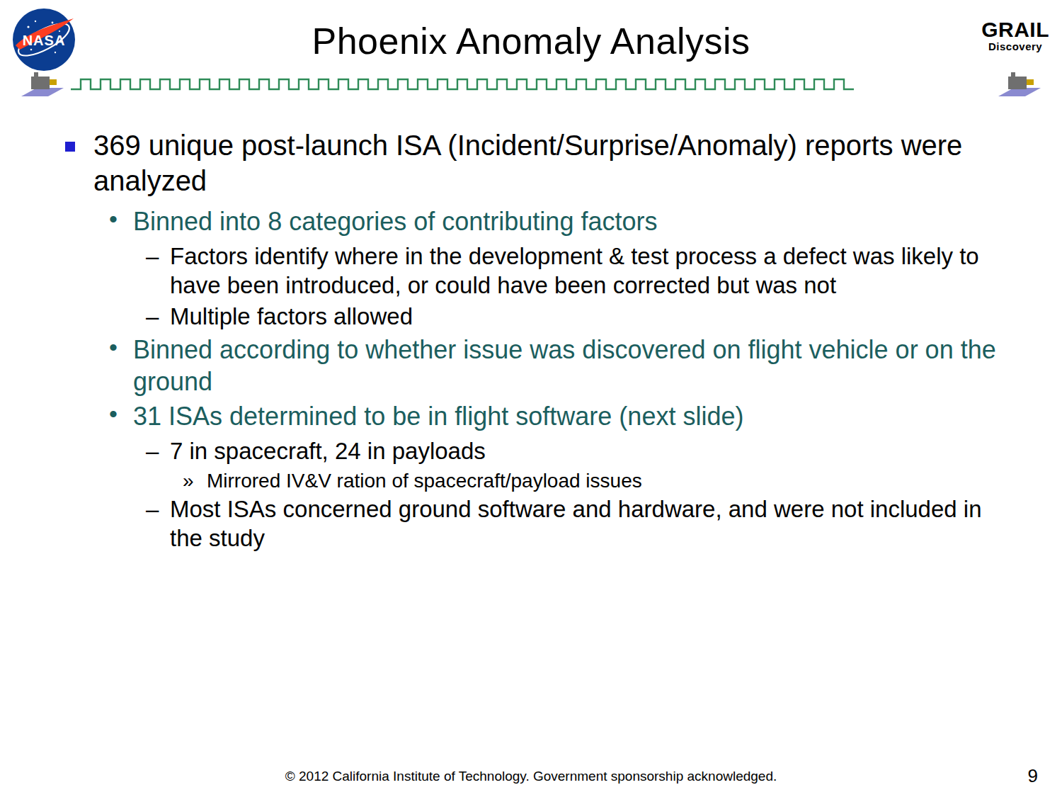NASA
Phoenix Anomaly Analysis
GRAIL
Discovery
369 unique post-launch ISA (Incident/Surprise/Anomaly) reports were analyzed
Binned into 8 categories of contributing factors
Factors identify where in the development & test process a defect was likely to have been introduced, or could have been corrected but was not
Multiple factors allowed
Binned according to whether issue was discovered on flight vehicle or on the ground
31 ISAs determined to be in flight software (next slide)
7 in spacecraft, 24 in payloads
Mirrored IV&V ration of spacecraft/payload issues
Most ISAs concerned ground software and hardware, and were not included in the study
© 2012 California Institute of Technology. Government sponsorship acknowledged.
9